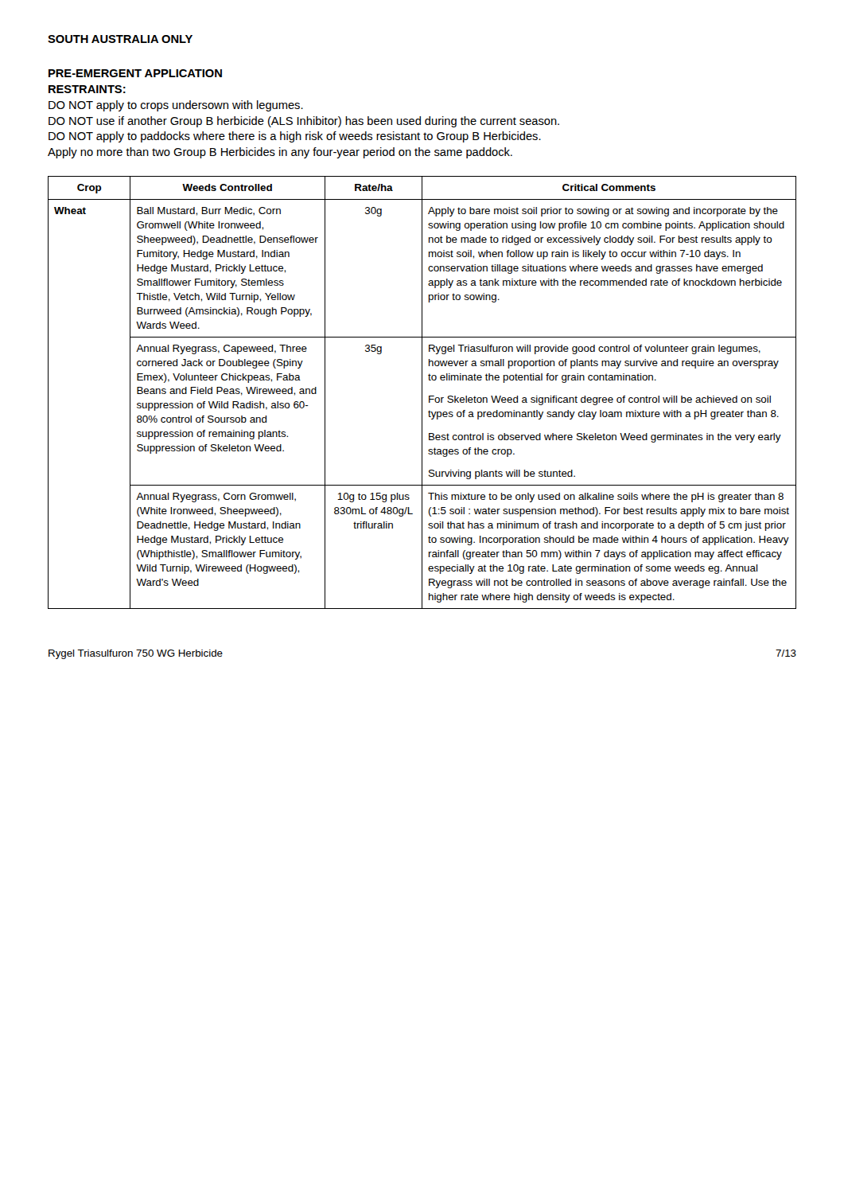SOUTH AUSTRALIA ONLY
PRE-EMERGENT APPLICATION
RESTRAINTS:
DO NOT apply to crops undersown with legumes.
DO NOT use if another Group B herbicide (ALS Inhibitor) has been used during the current season.
DO NOT apply to paddocks where there is a high risk of weeds resistant to Group B Herbicides.
Apply no more than two Group B Herbicides in any four-year period on the same paddock.
| Crop | Weeds Controlled | Rate/ha | Critical Comments |
| --- | --- | --- | --- |
| Wheat | Ball Mustard, Burr Medic, Corn Gromwell (White Ironweed, Sheepweed), Deadnettle, Denseflower Fumitory, Hedge Mustard, Indian Hedge Mustard, Prickly Lettuce, Smallflower Fumitory, Stemless Thistle, Vetch, Wild Turnip, Yellow Burrweed (Amsinckia), Rough Poppy, Wards Weed. | 30g | Apply to bare moist soil prior to sowing or at sowing and incorporate by the sowing operation using low profile 10 cm combine points. Application should not be made to ridged or excessively cloddy soil. For best results apply to moist soil, when follow up rain is likely to occur within 7-10 days. In conservation tillage situations where weeds and grasses have emerged apply as a tank mixture with the recommended rate of knockdown herbicide prior to sowing. |
| Annual Ryegrass, Capeweed, Three cornered Jack or Doublegee (Spiny Emex), Volunteer Chickpeas, Faba Beans and Field Peas, Wireweed, and suppression of Wild Radish, also 60-80% control of Soursob and suppression of remaining plants. Suppression of Skeleton Weed. | 35g | Rygel Triasulfuron will provide good control of volunteer grain legumes, however a small proportion of plants may survive and require an overspray to eliminate the potential for grain contamination. For Skeleton Weed a significant degree of control will be achieved on soil types of a predominantly sandy clay loam mixture with a pH greater than 8. Best control is observed where Skeleton Weed germinates in the very early stages of the crop. Surviving plants will be stunted. |
| Annual Ryegrass, Corn Gromwell, (White Ironweed, Sheepweed), Deadnettle, Hedge Mustard, Indian Hedge Mustard, Prickly Lettuce (Whipthistle), Smallflower Fumitory, Wild Turnip, Wireweed (Hogweed), Ward's Weed | 10g to 15g plus 830mL of 480g/L trifluralin | This mixture to be only used on alkaline soils where the pH is greater than 8 (1:5 soil : water suspension method). For best results apply mix to bare moist soil that has a minimum of trash and incorporate to a depth of 5 cm just prior to sowing. Incorporation should be made within 4 hours of application. Heavy rainfall (greater than 50 mm) within 7 days of application may affect efficacy especially at the 10g rate. Late germination of some weeds eg. Annual Ryegrass will not be controlled in seasons of above average rainfall. Use the higher rate where high density of weeds is expected. |
Rygel Triasulfuron 750 WG Herbicide 7/13